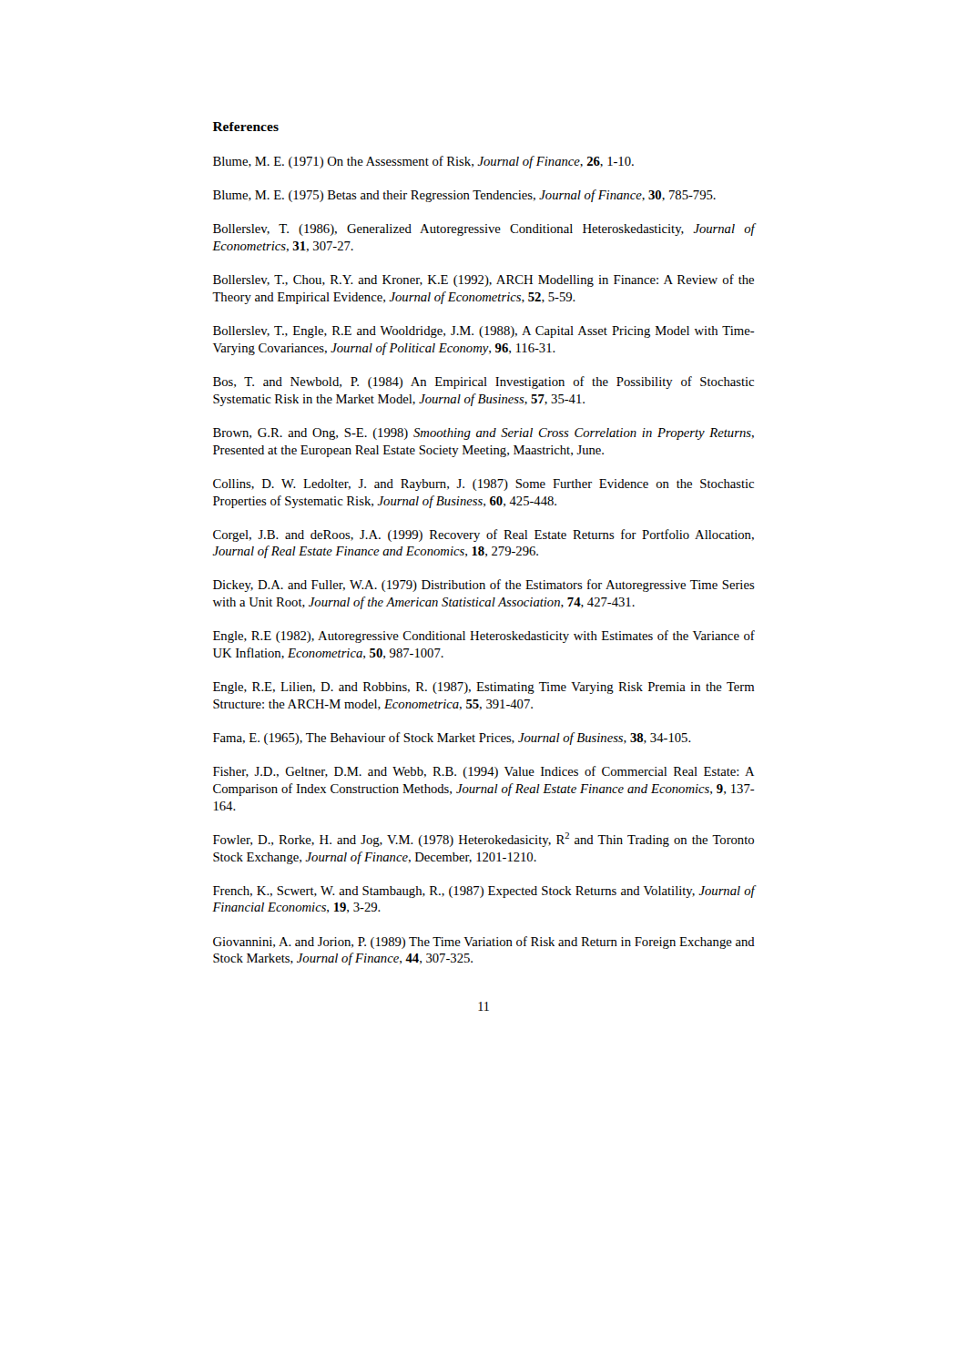References
Blume, M. E. (1971) On the Assessment of Risk, Journal of Finance, 26, 1-10.
Blume, M. E. (1975) Betas and their Regression Tendencies, Journal of Finance, 30, 785-795.
Bollerslev, T. (1986), Generalized Autoregressive Conditional Heteroskedasticity, Journal of Econometrics, 31, 307-27.
Bollerslev, T., Chou, R.Y. and Kroner, K.E (1992), ARCH Modelling in Finance: A Review of the Theory and Empirical Evidence, Journal of Econometrics, 52, 5-59.
Bollerslev, T., Engle, R.E and Wooldridge, J.M. (1988), A Capital Asset Pricing Model with Time-Varying Covariances, Journal of Political Economy, 96, 116-31.
Bos, T. and Newbold, P. (1984) An Empirical Investigation of the Possibility of Stochastic Systematic Risk in the Market Model, Journal of Business, 57, 35-41.
Brown, G.R. and Ong, S-E. (1998) Smoothing and Serial Cross Correlation in Property Returns, Presented at the European Real Estate Society Meeting, Maastricht, June.
Collins, D. W. Ledolter, J. and Rayburn, J. (1987) Some Further Evidence on the Stochastic Properties of Systematic Risk, Journal of Business, 60, 425-448.
Corgel, J.B. and deRoos, J.A. (1999) Recovery of Real Estate Returns for Portfolio Allocation, Journal of Real Estate Finance and Economics, 18, 279-296.
Dickey, D.A. and Fuller, W.A. (1979) Distribution of the Estimators for Autoregressive Time Series with a Unit Root, Journal of the American Statistical Association, 74, 427-431.
Engle, R.E (1982), Autoregressive Conditional Heteroskedasticity with Estimates of the Variance of UK Inflation, Econometrica, 50, 987-1007.
Engle, R.E, Lilien, D. and Robbins, R. (1987), Estimating Time Varying Risk Premia in the Term Structure: the ARCH-M model, Econometrica, 55, 391-407.
Fama, E. (1965), The Behaviour of Stock Market Prices, Journal of Business, 38, 34-105.
Fisher, J.D., Geltner, D.M. and Webb, R.B. (1994) Value Indices of Commercial Real Estate: A Comparison of Index Construction Methods, Journal of Real Estate Finance and Economics, 9, 137-164.
Fowler, D., Rorke, H. and Jog, V.M. (1978) Heterokedasicity, R2 and Thin Trading on the Toronto Stock Exchange, Journal of Finance, December, 1201-1210.
French, K., Scwert, W. and Stambaugh, R., (1987) Expected Stock Returns and Volatility, Journal of Financial Economics, 19, 3-29.
Giovannini, A. and Jorion, P. (1989) The Time Variation of Risk and Return in Foreign Exchange and Stock Markets, Journal of Finance, 44, 307-325.
11